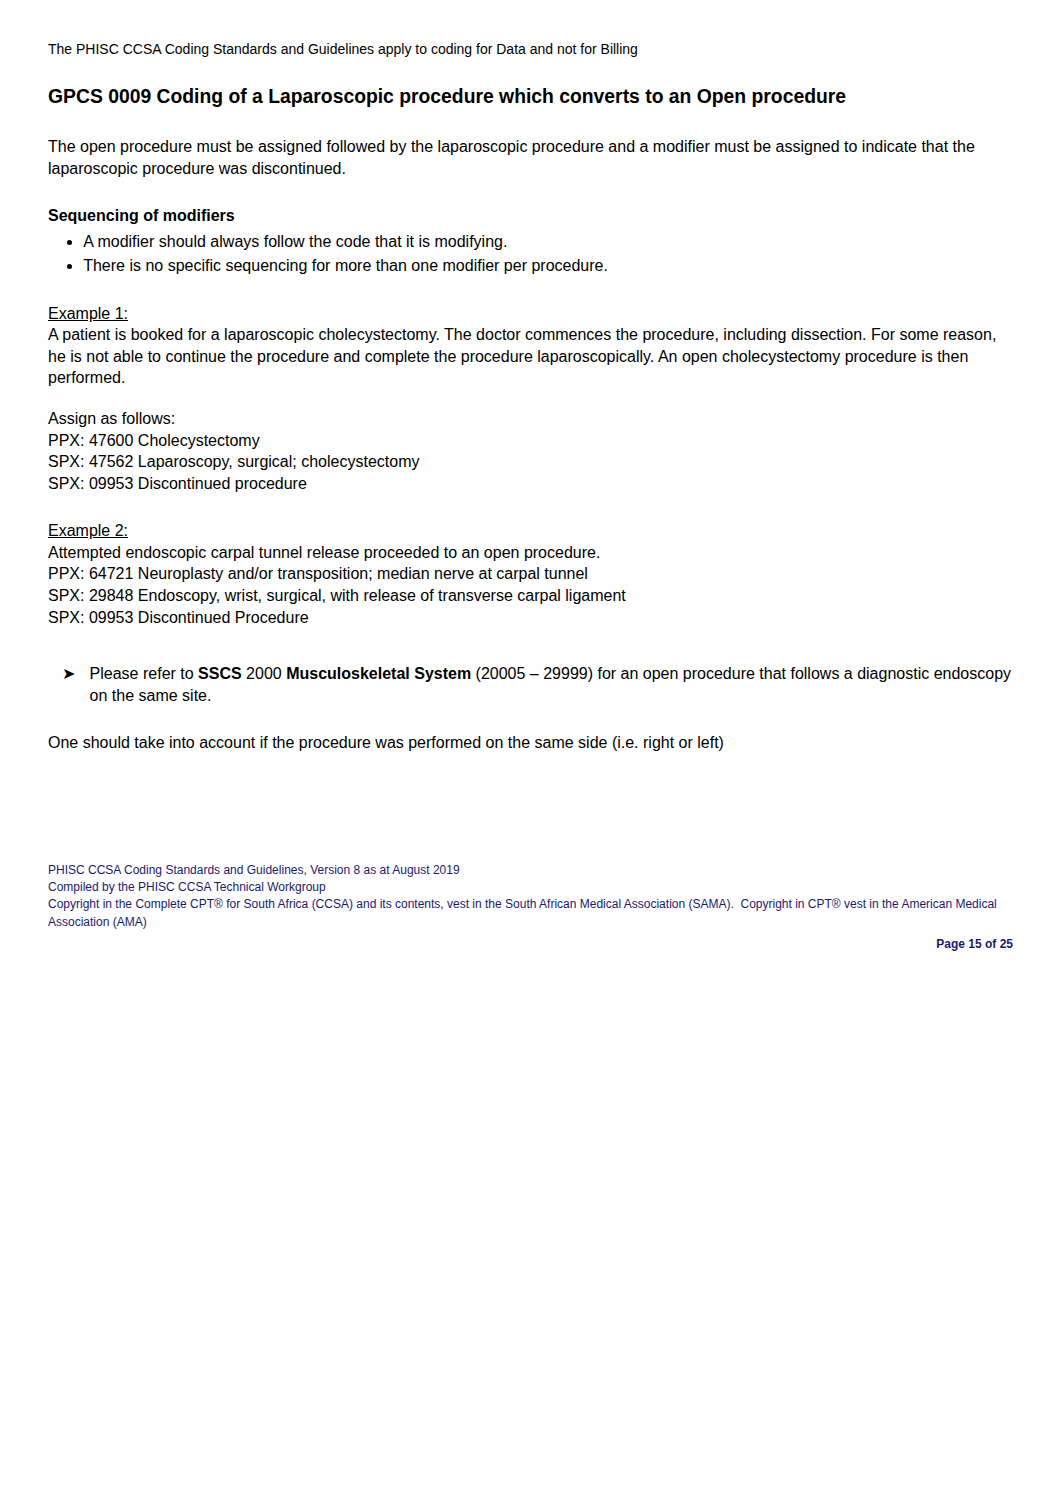The PHISC CCSA Coding Standards and Guidelines apply to coding for Data and not for Billing
GPCS 0009 Coding of a Laparoscopic procedure which converts to an Open procedure
The open procedure must be assigned followed by the laparoscopic procedure and a modifier must be assigned to indicate that the laparoscopic procedure was discontinued.
Sequencing of modifiers
A modifier should always follow the code that it is modifying.
There is no specific sequencing for more than one modifier per procedure.
Example 1:
A patient is booked for a laparoscopic cholecystectomy. The doctor commences the procedure, including dissection. For some reason, he is not able to continue the procedure and complete the procedure laparoscopically. An open cholecystectomy procedure is then performed.
Assign as follows:
PPX: 47600 Cholecystectomy
SPX: 47562 Laparoscopy, surgical; cholecystectomy
SPX: 09953 Discontinued procedure
Example 2:
Attempted endoscopic carpal tunnel release proceeded to an open procedure.
PPX: 64721 Neuroplasty and/or transposition; median nerve at carpal tunnel
SPX: 29848 Endoscopy, wrist, surgical, with release of transverse carpal ligament
SPX: 09953 Discontinued Procedure
Please refer to SSCS 2000 Musculoskeletal System (20005 – 29999) for an open procedure that follows a diagnostic endoscopy on the same site.
One should take into account if the procedure was performed on the same side (i.e. right or left)
PHISC CCSA Coding Standards and Guidelines, Version 8 as at August 2019
Compiled by the PHISC CCSA Technical Workgroup
Copyright in the Complete CPT® for South Africa (CCSA) and its contents, vest in the South African Medical Association (SAMA). Copyright in CPT® vest in the American Medical Association (AMA)
Page 15 of 25